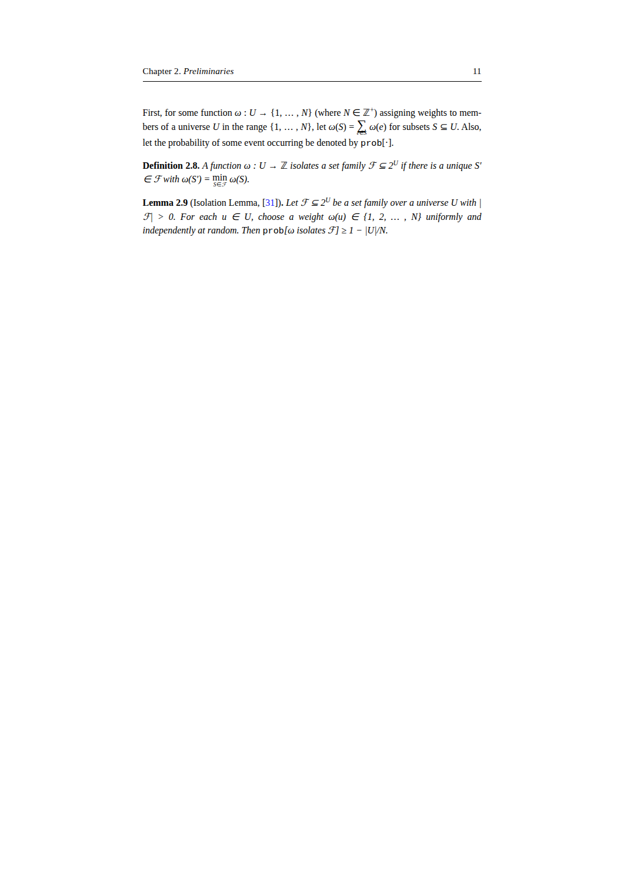Chapter 2. Preliminaries
11
First, for some function ω : U → {1, … , N} (where N ∈ ℤ+) assigning weights to members of a universe U in the range {1, … , N}, let ω(S) = ∑e∈S ω(e) for subsets S ⊆ U. Also, let the probability of some event occurring be denoted by prob[·].
Definition 2.8. A function ω : U → ℤ isolates a set family ℱ ⊆ 2U if there is a unique S′ ∈ ℱ with ω(S′) = min S∈ℱ ω(S).
Lemma 2.9 (Isolation Lemma, [31]). Let ℱ ⊆ 2U be a set family over a universe U with |ℱ| > 0. For each u ∈ U, choose a weight ω(u) ∈ {1, 2, … , N} uniformly and independently at random. Then prob[ω isolates ℱ] ≥ 1 − |U|/N.